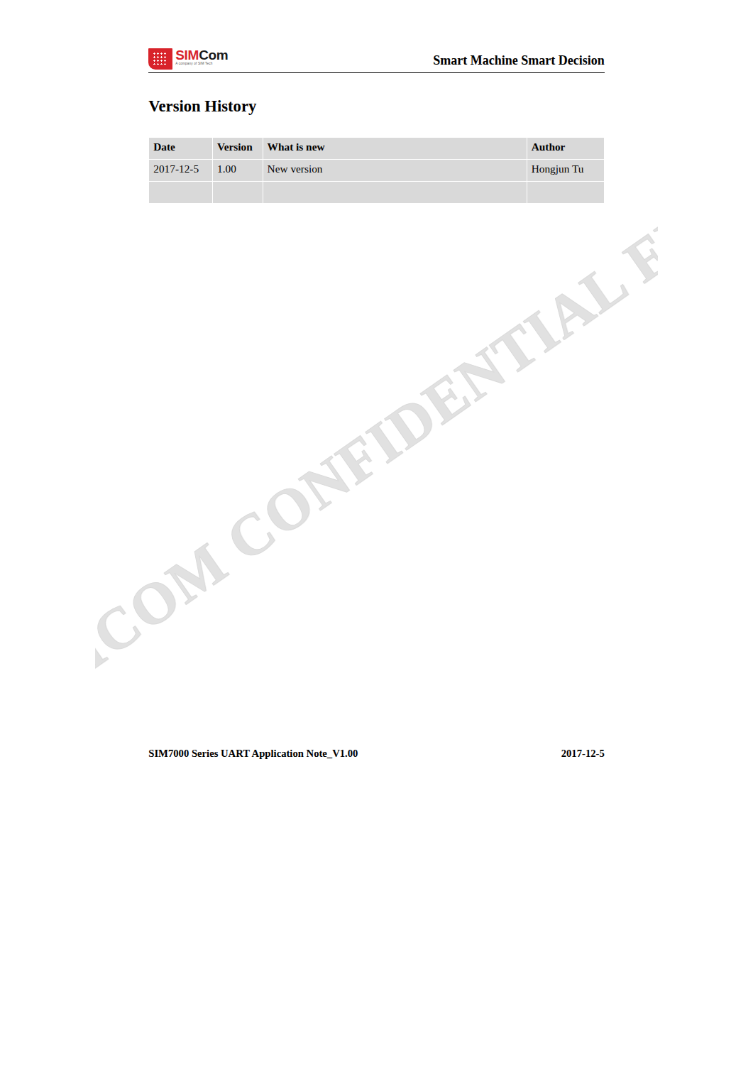SIM Com
A company of SIM Tech
Smart Machine Smart Decision
SIMCOM CONFIDENTIAL FILE
Version History
| Date | Version | What is new | Author |
| --- | --- | --- | --- |
| 2017-12-5 | 1.00 | New version | Hongjun Tu |
SIM7000 Series UART Application Note_V1.00
2017-12-5